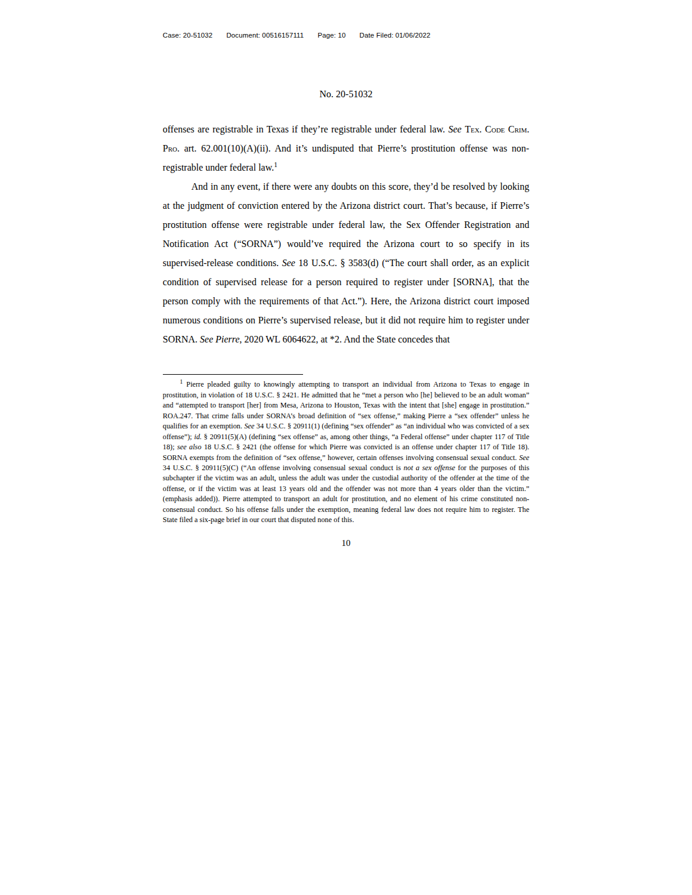Case: 20-51032 Document: 00516157111 Page: 10 Date Filed: 01/06/2022
No. 20-51032
offenses are registrable in Texas if they’re registrable under federal law. See Tex. Code Crim. Pro. art. 62.001(10)(A)(ii). And it’s undisputed that Pierre’s prostitution offense was non-registrable under federal law.1
And in any event, if there were any doubts on this score, they’d be resolved by looking at the judgment of conviction entered by the Arizona district court. That’s because, if Pierre’s prostitution offense were registrable under federal law, the Sex Offender Registration and Notification Act (“SORNA”) would’ve required the Arizona court to so specify in its supervised-release conditions. See 18 U.S.C. § 3583(d) (“The court shall order, as an explicit condition of supervised release for a person required to register under [SORNA], that the person comply with the requirements of that Act.”). Here, the Arizona district court imposed numerous conditions on Pierre’s supervised release, but it did not require him to register under SORNA. See Pierre, 2020 WL 6064622, at *2. And the State concedes that
1 Pierre pleaded guilty to knowingly attempting to transport an individual from Arizona to Texas to engage in prostitution, in violation of 18 U.S.C. § 2421. He admitted that he “met a person who [he] believed to be an adult woman” and “attempted to transport [her] from Mesa, Arizona to Houston, Texas with the intent that [she] engage in prostitution.” ROA.247. That crime falls under SORNA’s broad definition of “sex offense,” making Pierre a “sex offender” unless he qualifies for an exemption. See 34 U.S.C. § 20911(1) (defining “sex offender” as “an individual who was convicted of a sex offense”); id. § 20911(5)(A) (defining “sex offense” as, among other things, “a Federal offense” under chapter 117 of Title 18); see also 18 U.S.C. § 2421 (the offense for which Pierre was convicted is an offense under chapter 117 of Title 18). SORNA exempts from the definition of “sex offense,” however, certain offenses involving consensual sexual conduct. See 34 U.S.C. § 20911(5)(C) (“An offense involving consensual sexual conduct is not a sex offense for the purposes of this subchapter if the victim was an adult, unless the adult was under the custodial authority of the offender at the time of the offense, or if the victim was at least 13 years old and the offender was not more than 4 years older than the victim.” (emphasis added)). Pierre attempted to transport an adult for prostitution, and no element of his crime constituted non-consensual conduct. So his offense falls under the exemption, meaning federal law does not require him to register. The State filed a six-page brief in our court that disputed none of this.
10